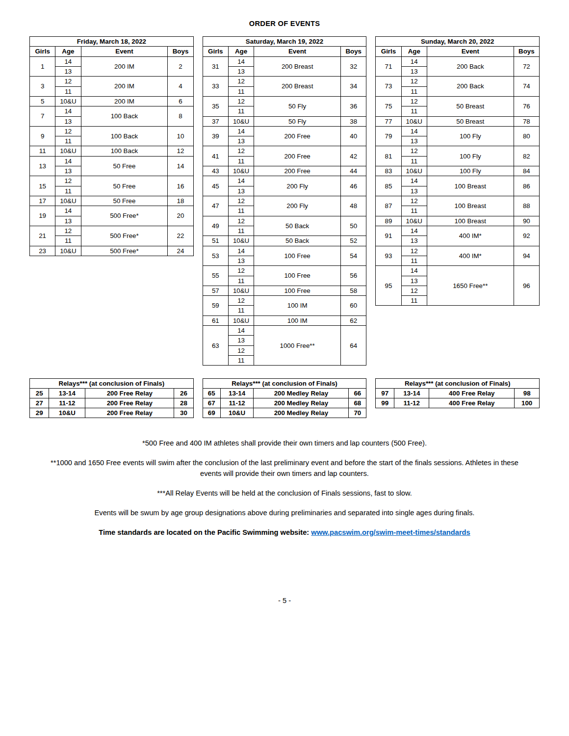ORDER OF EVENTS
| Friday, March 18, 2022 |
| Girls | Age | Event | Boys |
| 1 | 14 | 200 IM | 2 |
| 13 |
| 3 | 12 | 200 IM | 4 |
| 11 |
| 5 | 10&U | 200 IM | 6 |
| 7 | 14 | 100 Back | 8 |
| 13 |
| 9 | 12 | 100 Back | 10 |
| 11 |
| 11 | 10&U | 100 Back | 12 |
| 13 | 14 | 50 Free | 14 |
| 13 |
| 15 | 12 | 50 Free | 16 |
| 11 |
| 17 | 10&U | 50 Free | 18 |
| 19 | 14 | 500 Free* | 20 |
| 13 |
| 21 | 12 | 500 Free* | 22 |
| 11 |
| 23 | 10&U | 500 Free* | 24 |
| Saturday, March 19, 2022 |
| Girls | Age | Event | Boys |
| 31 | 14 | 200 Breast | 32 |
| 13 |
| 33 | 12 | 200 Breast | 34 |
| 11 |
| 35 | 12 | 50 Fly | 36 |
| 11 |
| 37 | 10&U | 50 Fly | 38 |
| 39 | 14 | 200 Free | 40 |
| 13 |
| 41 | 12 | 200 Free | 42 |
| 11 |
| 43 | 10&U | 200 Free | 44 |
| 45 | 14 | 200 Fly | 46 |
| 13 |
| 47 | 12 | 200 Fly | 48 |
| 11 |
| 49 | 12 | 50 Back | 50 |
| 11 |
| 51 | 10&U | 50 Back | 52 |
| 53 | 14 | 100 Free | 54 |
| 13 |
| 55 | 12 | 100 Free | 56 |
| 11 |
| 57 | 10&U | 100 Free | 58 |
| 59 | 12 | 100 IM | 60 |
| 11 |
| 61 | 10&U | 100 IM | 62 |
| 63 | 14 | 1000 Free** | 64 |
| 13 |
| 12 |
| 11 |
| Sunday, March 20, 2022 |
| Girls | Age | Event | Boys |
| 71 | 14 | 200 Back | 72 |
| 13 |
| 73 | 12 | 200 Back | 74 |
| 11 |
| 75 | 12 | 50 Breast | 76 |
| 11 |
| 77 | 10&U | 50 Breast | 78 |
| 79 | 14 | 100 Fly | 80 |
| 13 |
| 81 | 12 | 100 Fly | 82 |
| 11 |
| 83 | 10&U | 100 Fly | 84 |
| 85 | 14 | 100 Breast | 86 |
| 13 |
| 87 | 12 | 100 Breast | 88 |
| 11 |
| 89 | 10&U | 100 Breast | 90 |
| 91 | 14 | 400 IM* | 92 |
| 13 |
| 93 | 12 | 400 IM* | 94 |
| 11 |
| 95 | 14 | 1650 Free** | 96 |
| 13 |
| 12 |
| 11 |
| Relays*** (at conclusion of Finals) |
| 25 | 13-14 | 200 Free Relay | 26 |
| 27 | 11-12 | 200 Free Relay | 28 |
| 29 | 10&U | 200 Free Relay | 30 |
| Relays*** (at conclusion of Finals) |
| 65 | 13-14 | 200 Medley Relay | 66 |
| 67 | 11-12 | 200 Medley Relay | 68 |
| 69 | 10&U | 200 Medley Relay | 70 |
| Relays*** (at conclusion of Finals) |
| 97 | 13-14 | 400 Free Relay | 98 |
| 99 | 11-12 | 400 Free Relay | 100 |
*500 Free and 400 IM athletes shall provide their own timers and lap counters (500 Free).
**1000 and 1650 Free events will swim after the conclusion of the last preliminary event and before the start of the finals sessions. Athletes in these events will provide their own timers and lap counters.
***All Relay Events will be held at the conclusion of Finals sessions, fast to slow.
Events will be swum by age group designations above during preliminaries and separated into single ages during finals.
Time standards are located on the Pacific Swimming website: www.pacswim.org/swim-meet-times/standards
- 5 -